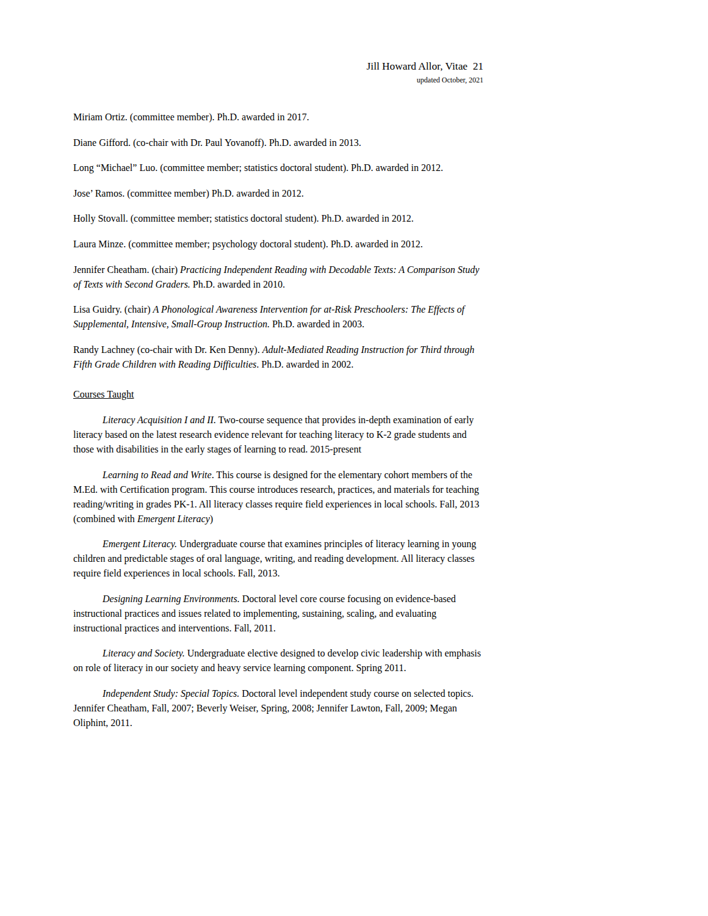Jill Howard Allor, Vitae 21
updated October, 2021
Miriam Ortiz. (committee member). Ph.D. awarded in 2017.
Diane Gifford. (co-chair with Dr. Paul Yovanoff). Ph.D. awarded in 2013.
Long “Michael” Luo. (committee member; statistics doctoral student). Ph.D. awarded in 2012.
Jose’ Ramos. (committee member) Ph.D. awarded in 2012.
Holly Stovall. (committee member; statistics doctoral student). Ph.D. awarded in 2012.
Laura Minze. (committee member; psychology doctoral student). Ph.D. awarded in 2012.
Jennifer Cheatham. (chair) Practicing Independent Reading with Decodable Texts: A Comparison Study of Texts with Second Graders. Ph.D. awarded in 2010.
Lisa Guidry. (chair) A Phonological Awareness Intervention for at-Risk Preschoolers: The Effects of Supplemental, Intensive, Small-Group Instruction. Ph.D. awarded in 2003.
Randy Lachney (co-chair with Dr. Ken Denny). Adult-Mediated Reading Instruction for Third through Fifth Grade Children with Reading Difficulties. Ph.D. awarded in 2002.
Courses Taught
Literacy Acquisition I and II. Two-course sequence that provides in-depth examination of early literacy based on the latest research evidence relevant for teaching literacy to K-2 grade students and those with disabilities in the early stages of learning to read. 2015-present
Learning to Read and Write. This course is designed for the elementary cohort members of the M.Ed. with Certification program. This course introduces research, practices, and materials for teaching reading/writing in grades PK-1. All literacy classes require field experiences in local schools. Fall, 2013 (combined with Emergent Literacy)
Emergent Literacy. Undergraduate course that examines principles of literacy learning in young children and predictable stages of oral language, writing, and reading development. All literacy classes require field experiences in local schools. Fall, 2013.
Designing Learning Environments. Doctoral level core course focusing on evidence-based instructional practices and issues related to implementing, sustaining, scaling, and evaluating instructional practices and interventions. Fall, 2011.
Literacy and Society. Undergraduate elective designed to develop civic leadership with emphasis on role of literacy in our society and heavy service learning component. Spring 2011.
Independent Study: Special Topics. Doctoral level independent study course on selected topics. Jennifer Cheatham, Fall, 2007; Beverly Weiser, Spring, 2008; Jennifer Lawton, Fall, 2009; Megan Oliphint, 2011.